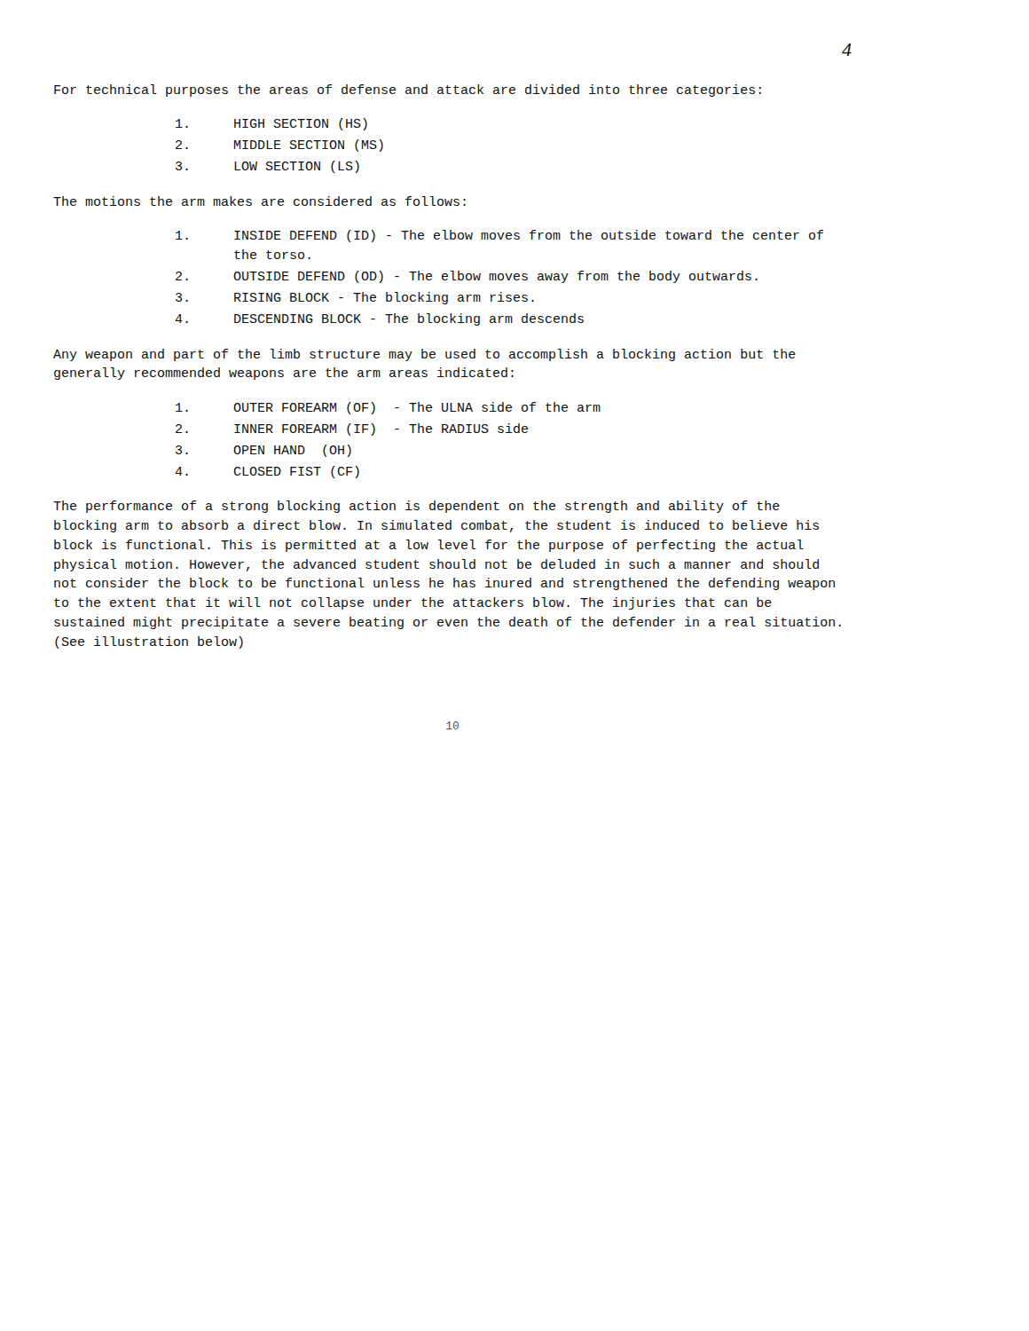4
For technical purposes the areas of defense and attack are divided into three categories:
1. HIGH SECTION (HS)
2. MIDDLE SECTION (MS)
3. LOW SECTION (LS)
The motions the arm makes are considered as follows:
1. INSIDE DEFEND (ID) - The elbow moves from the outside toward the center of the torso.
2. OUTSIDE DEFEND (OD) - The elbow moves away from the body outwards.
3. RISING BLOCK - The blocking arm rises.
4. DESCENDING BLOCK - The blocking arm descends
Any weapon and part of the limb structure may be used to accomplish a blocking action but the generally recommended weapons are the arm areas indicated:
1. OUTER FOREARM (OF) - The ULNA side of the arm
2. INNER FOREARM (IF) - The RADIUS side
3. OPEN HAND (OH)
4. CLOSED FIST (CF)
The performance of a strong blocking action is dependent on the strength and ability of the blocking arm to absorb a direct blow. In simulated combat, the student is induced to believe his block is functional. This is permitted at a low level for the purpose of perfecting the actual physical motion. However, the advanced student should not be deluded in such a manner and should not consider the block to be functional unless he has inured and strengthened the defending weapon to the extent that it will not collapse under the attackers blow. The injuries that can be sustained might precipitate a severe beating or even the death of the defender in a real situation. (See illustration below)
10